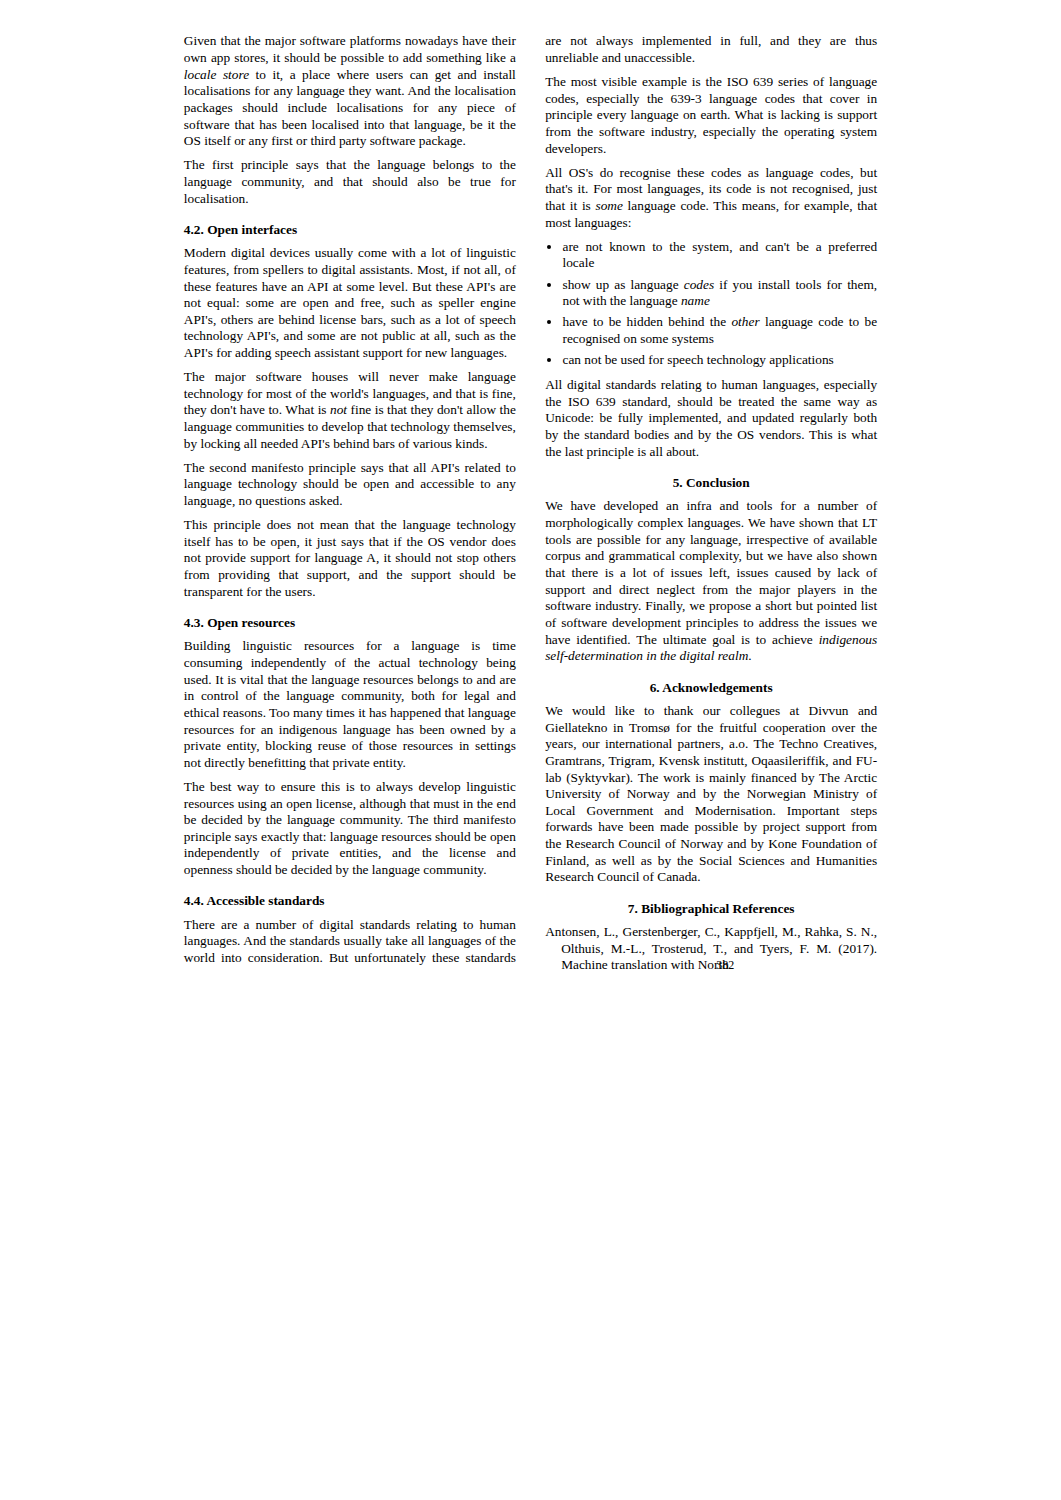Given that the major software platforms nowadays have their own app stores, it should be possible to add something like a locale store to it, a place where users can get and install localisations for any language they want. And the localisation packages should include localisations for any piece of software that has been localised into that language, be it the OS itself or any first or third party software package.
The first principle says that the language belongs to the language community, and that should also be true for localisation.
4.2. Open interfaces
Modern digital devices usually come with a lot of linguistic features, from spellers to digital assistants. Most, if not all, of these features have an API at some level. But these API's are not equal: some are open and free, such as speller engine API's, others are behind license bars, such as a lot of speech technology API's, and some are not public at all, such as the API's for adding speech assistant support for new languages.
The major software houses will never make language technology for most of the world's languages, and that is fine, they don't have to. What is not fine is that they don't allow the language communities to develop that technology themselves, by locking all needed API's behind bars of various kinds.
The second manifesto principle says that all API's related to language technology should be open and accessible to any language, no questions asked.
This principle does not mean that the language technology itself has to be open, it just says that if the OS vendor does not provide support for language A, it should not stop others from providing that support, and the support should be transparent for the users.
4.3. Open resources
Building linguistic resources for a language is time consuming independently of the actual technology being used. It is vital that the language resources belongs to and are in control of the language community, both for legal and ethical reasons. Too many times it has happened that language resources for an indigenous language has been owned by a private entity, blocking reuse of those resources in settings not directly benefitting that private entity.
The best way to ensure this is to always develop linguistic resources using an open license, although that must in the end be decided by the language community. The third manifesto principle says exactly that: language resources should be open independently of private entities, and the license and openness should be decided by the language community.
4.4. Accessible standards
There are a number of digital standards relating to human languages. And the standards usually take all languages of the world into consideration. But unfortunately these standards are not always implemented in full, and they are thus unreliable and unaccessible.
The most visible example is the ISO 639 series of language codes, especially the 639-3 language codes that cover in principle every language on earth. What is lacking is support from the software industry, especially the operating system developers.
All OS's do recognise these codes as language codes, but that's it. For most languages, its code is not recognised, just that it is some language code. This means, for example, that most languages:
are not known to the system, and can't be a preferred locale
show up as language codes if you install tools for them, not with the language name
have to be hidden behind the other language code to be recognised on some systems
can not be used for speech technology applications
All digital standards relating to human languages, especially the ISO 639 standard, should be treated the same way as Unicode: be fully implemented, and updated regularly both by the standard bodies and by the OS vendors. This is what the last principle is all about.
5. Conclusion
We have developed an infra and tools for a number of morphologically complex languages. We have shown that LT tools are possible for any language, irrespective of available corpus and grammatical complexity, but we have also shown that there is a lot of issues left, issues caused by lack of support and direct neglect from the major players in the software industry. Finally, we propose a short but pointed list of software development principles to address the issues we have identified. The ultimate goal is to achieve indigenous self-determination in the digital realm.
6. Acknowledgements
We would like to thank our collegues at Divvun and Giellatekno in Tromsø for the fruitful cooperation over the years, our international partners, a.o. The Techno Creatives, Gramtrans, Trigram, Kvensk institutt, Oqaasileriffik, and FU-lab (Syktyvkar). The work is mainly financed by The Arctic University of Norway and by the Norwegian Ministry of Local Government and Modernisation. Important steps forwards have been made possible by project support from the Research Council of Norway and by Kone Foundation of Finland, as well as by the Social Sciences and Humanities Research Council of Canada.
7. Bibliographical References
Antonsen, L., Gerstenberger, C., Kappfjell, M., Rahka, S. N., Olthuis, M.-L., Trosterud, T., and Tyers, F. M. (2017). Machine translation with North 382